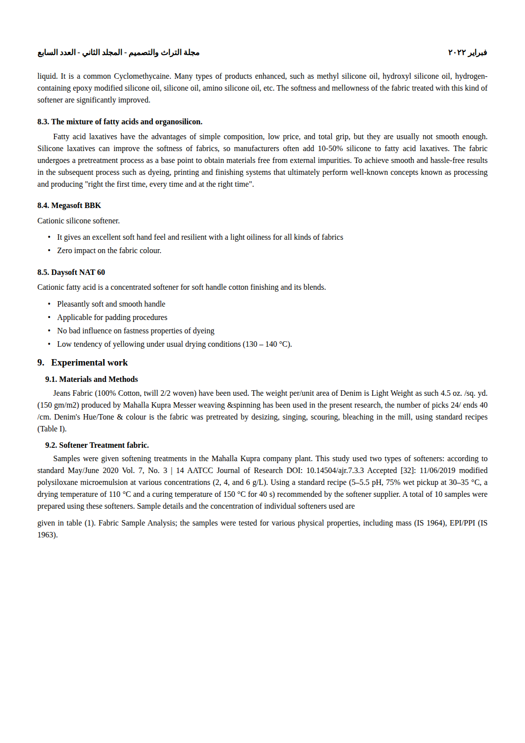فبراير ٢٠٢٢
مجلة التراث والتصميم - المجلد الثاني - العدد السابع
liquid. It is a common Cyclomethycaine. Many types of products enhanced, such as methyl silicone oil, hydroxyl silicone oil, hydrogen-containing epoxy modified silicone oil, silicone oil, amino silicone oil, etc. The softness and mellowness of the fabric treated with this kind of softener are significantly improved.
8.3. The mixture of fatty acids and organosilicon.
Fatty acid laxatives have the advantages of simple composition, low price, and total grip, but they are usually not smooth enough. Silicone laxatives can improve the softness of fabrics, so manufacturers often add 10-50% silicone to fatty acid laxatives. The fabric undergoes a pretreatment process as a base point to obtain materials free from external impurities. To achieve smooth and hassle-free results in the subsequent process such as dyeing, printing and finishing systems that ultimately perform well-known concepts known as processing and producing "right the first time, every time and at the right time".
8.4. Megasoft BBK
Cationic silicone softener.
It gives an excellent soft hand feel and resilient with a light oiliness for all kinds of fabrics
Zero impact on the fabric colour.
8.5. Daysoft NAT 60
Cationic fatty acid is a concentrated softener for soft handle cotton finishing and its blends.
Pleasantly soft and smooth handle
Applicable for padding procedures
No bad influence on fastness properties of dyeing
Low tendency of yellowing under usual drying conditions (130 – 140 °C).
9. Experimental work
9.1. Materials and Methods
Jeans Fabric (100% Cotton, twill 2/2 woven) have been used. The weight per/unit area of Denim is Light Weight as such 4.5 oz. /sq. yd. (150 gm/m2) produced by Mahalla Kupra Messer weaving &spinning has been used in the present research, the number of picks 24/ ends 40 /cm. Denim's Hue/Tone & colour is the fabric was pretreated by desizing, singing, scouring, bleaching in the mill, using standard recipes (Table I).
9.2. Softener Treatment fabric.
Samples were given softening treatments in the Mahalla Kupra company plant. This study used two types of softeners: according to standard May/June 2020 Vol. 7, No. 3 | 14 AATCC Journal of Research DOI: 10.14504/ajr.7.3.3 Accepted [32]: 11/06/2019 modified polysiloxane microemulsion at various concentrations (2, 4, and 6 g/L). Using a standard recipe (5–5.5 pH, 75% wet pickup at 30–35 °C, a drying temperature of 110 °C and a curing temperature of 150 °C for 40 s) recommended by the softener supplier. A total of 10 samples were prepared using these softeners. Sample details and the concentration of individual softeners used are
given in table (1). Fabric Sample Analysis; the samples were tested for various physical properties, including mass (IS 1964), EPI/PPI (IS 1963).